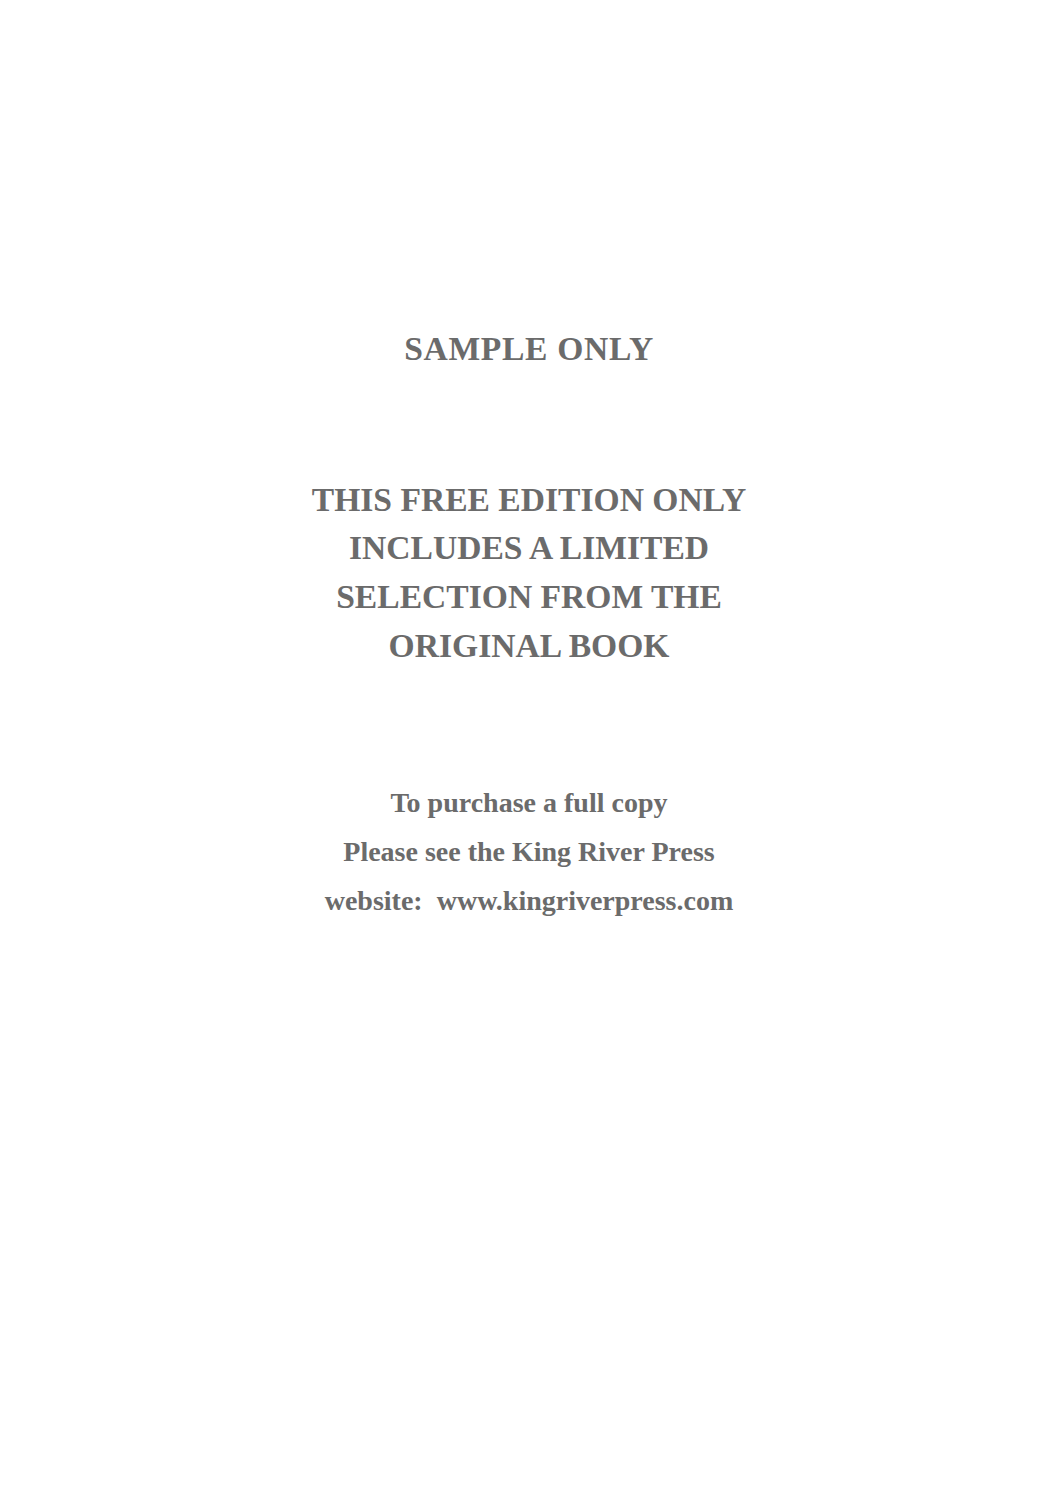SAMPLE ONLY
THIS FREE EDITION ONLY INCLUDES A LIMITED SELECTION FROM THE ORIGINAL BOOK
To purchase a full copy Please see the King River Press website: www.kingriverpress.com